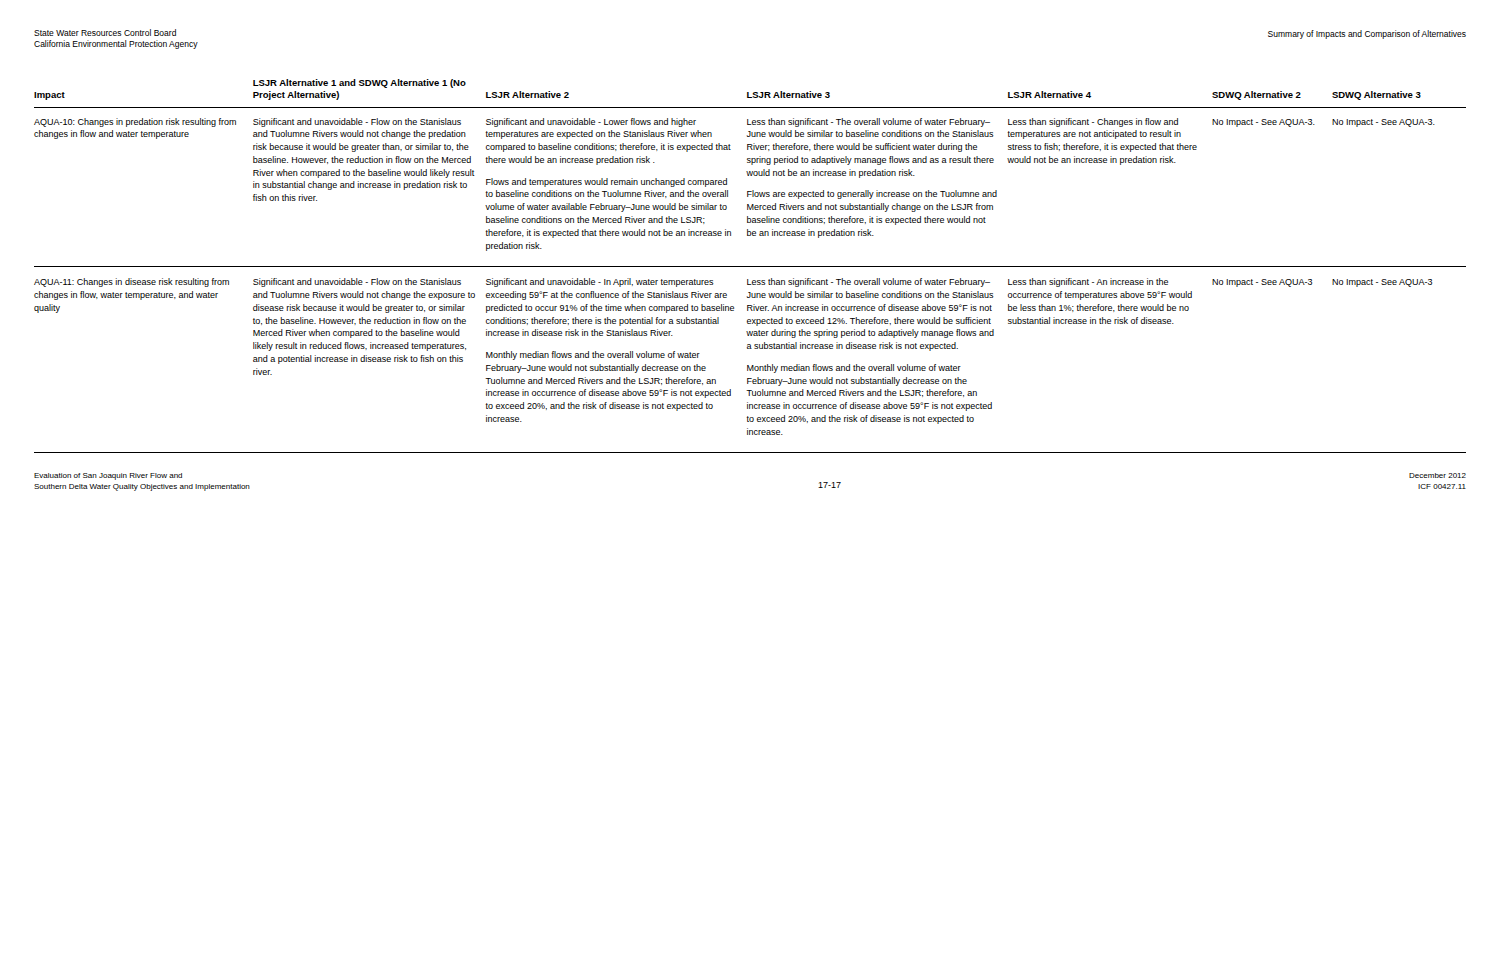State Water Resources Control Board
California Environmental Protection Agency
Summary of Impacts and Comparison of Alternatives
| Impact | LSJR Alternative 1 and SDWQ Alternative 1 (No Project Alternative) | LSJR Alternative 2 | LSJR Alternative 3 | LSJR Alternative 4 | SDWQ Alternative 2 | SDWQ Alternative 3 |
| --- | --- | --- | --- | --- | --- | --- |
| AQUA-10: Changes in predation risk resulting from changes in flow and water temperature | Significant and unavoidable - Flow on the Stanislaus and Tuolumne Rivers would not change the predation risk because it would be greater than, or similar to, the baseline. However, the reduction in flow on the Merced River when compared to the baseline would likely result in substantial change and increase in predation risk to fish on this river. | Significant and unavoidable - Lower flows and higher temperatures are expected on the Stanislaus River when compared to baseline conditions; therefore, it is expected that there would be an increase predation risk . Flows and temperatures would remain unchanged compared to baseline conditions on the Tuolumne River, and the overall volume of water available February–June would be similar to baseline conditions on the Merced River and the LSJR; therefore, it is expected that there would not be an increase in predation risk. | Less than significant - The overall volume of water February– June would be similar to baseline conditions on the Stanislaus River; therefore, there would be sufficient water during the spring period to adaptively manage flows and as a result there would not be an increase in predation risk. Flows are expected to generally increase on the Tuolumne and Merced Rivers and not substantially change on the LSJR from baseline conditions; therefore, it is expected there would not be an increase in predation risk. | Less than significant - Changes in flow and temperatures are not anticipated to result in stress to fish; therefore, it is expected that there would not be an increase in predation risk. | No Impact - See AQUA-3. | No Impact - See AQUA-3. |
| AQUA-11: Changes in disease risk resulting from changes in flow, water temperature, and water quality | Significant and unavoidable - Flow on the Stanislaus and Tuolumne Rivers would not change the exposure to disease risk because it would be greater to, or similar to, the baseline. However, the reduction in flow on the Merced River when compared to the baseline would likely result in reduced flows, increased temperatures, and a potential increase in disease risk to fish on this river. | Significant and unavoidable - In April, water temperatures exceeding 59°F at the confluence of the Stanislaus River are predicted to occur 91% of the time when compared to baseline conditions; therefore; there is the potential for a substantial increase in disease risk in the Stanislaus River. Monthly median flows and the overall volume of water February–June would not substantially decrease on the Tuolumne and Merced Rivers and the LSJR; therefore, an increase in occurrence of disease above 59°F is not expected to exceed 20%, and the risk of disease is not expected to increase. | Less than significant - The overall volume of water February–June would be similar to baseline conditions on the Stanislaus River. An increase in occurrence of disease above 59°F is not expected to exceed 12%. Therefore, there would be sufficient water during the spring period to adaptively manage flows and a substantial increase in disease risk is not expected. Monthly median flows and the overall volume of water February–June would not substantially decrease on the Tuolumne and Merced Rivers and the LSJR; therefore, an increase in occurrence of disease above 59°F is not expected to exceed 20%, and the risk of disease is not expected to increase. | Less than significant - An increase in the occurrence of temperatures above 59°F would be less than 1%; therefore, there would be no substantial increase in the risk of disease. | No Impact - See AQUA-3 | No Impact - See AQUA-3 |
Evaluation of San Joaquin River Flow and
Southern Delta Water Quality Objectives and Implementation
17-17
December 2012
ICF 00427.11